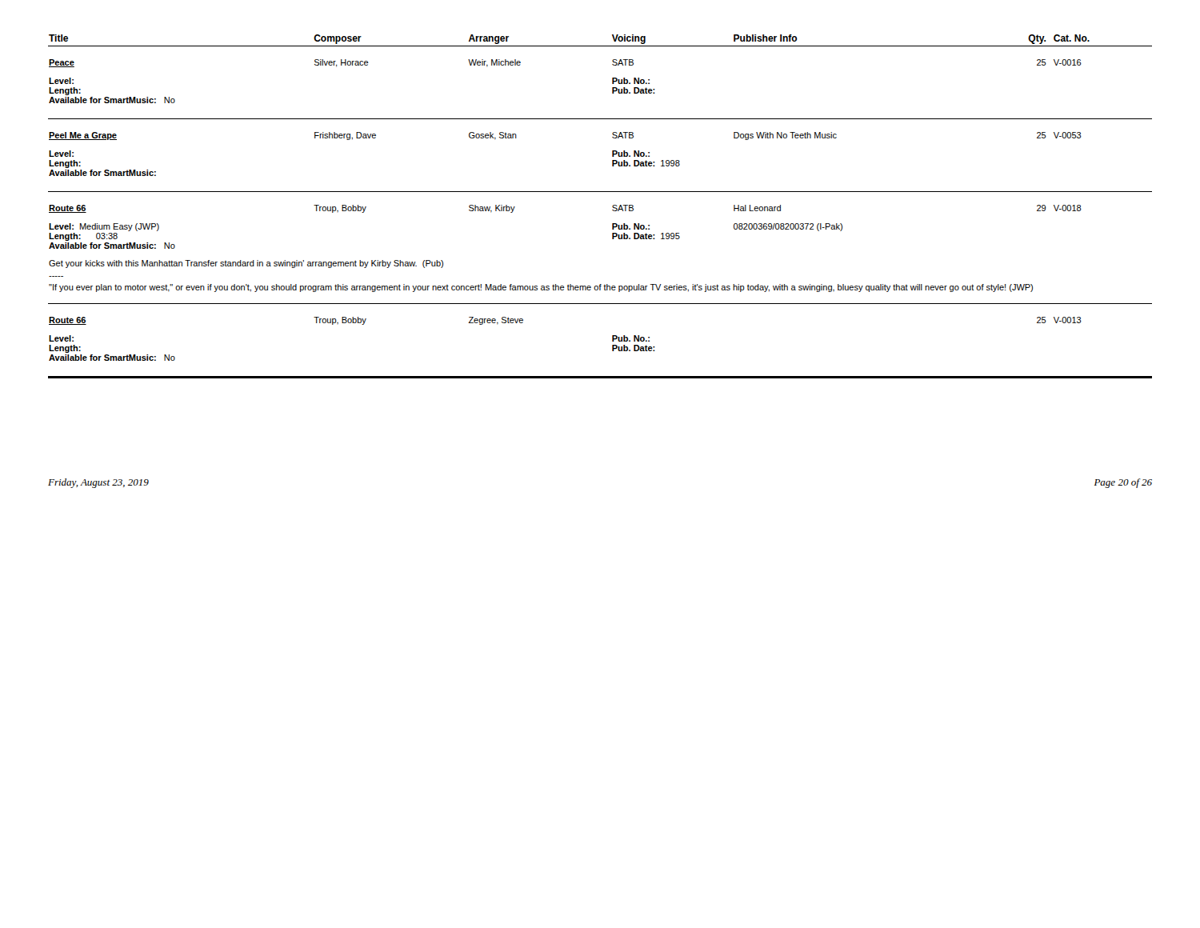| Title | Composer | Arranger | Voicing | Publisher Info | Qty. | Cat. No. |
| --- | --- | --- | --- | --- | --- | --- |
| Peace | Silver, Horace | Weir, Michele | SATB | | 25 | V-0016 |
| Level: Length: Available for SmartMusic: No | | | Pub. No.: Pub. Date: | | | |
| Peel Me a Grape | Frishberg, Dave | Gosek, Stan | SATB | Dogs With No Teeth Music | 25 | V-0053 |
| Level: Length: Available for SmartMusic: | | | Pub. No.: Pub. Date: 1998 | | | |
| Route 66 | Troup, Bobby | Shaw, Kirby | SATB | Hal Leonard | 29 | V-0018 |
| Level: Medium Easy (JWP) Length: 03:38 Available for SmartMusic: No | | | Pub. No.: Pub. Date: 1995 | 08200369/08200372 (I-Pak) | | |
| Get your kicks with this Manhattan Transfer standard in a swingin' arrangement by Kirby Shaw. (Pub) ----- "If you ever plan to motor west," or even if you don't, you should program this arrangement in your next concert! Made famous as the theme of the popular TV series, it's just as hip today, with a swinging, bluesy quality that will never go out of style! (JWP) |
| Route 66 | Troup, Bobby | Zegree, Steve | | | 25 | V-0013 |
| Level: Length: Available for SmartMusic: No | | | Pub. No.: Pub. Date: | | | |
Friday, August 23, 2019
Page 20 of 26